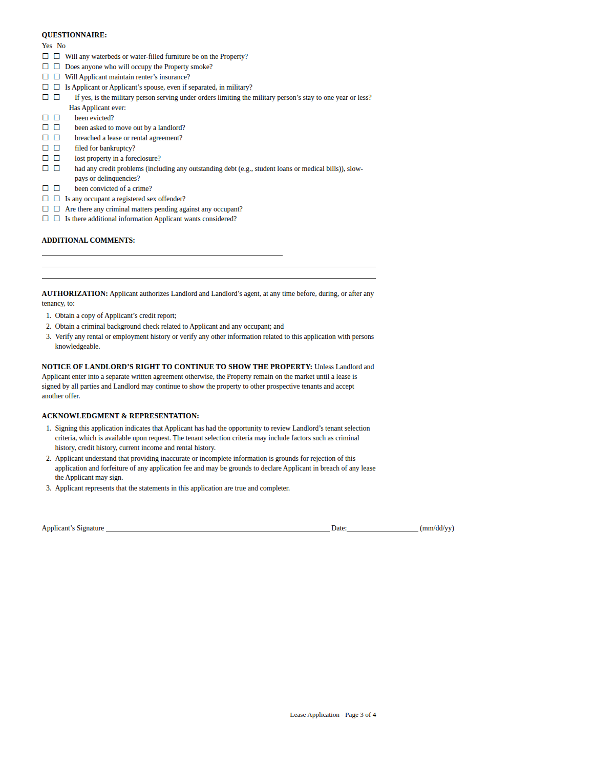QUESTIONNAIRE:
Yes No
| ☐ | ☐ | Will any waterbeds or water-filled furniture be on the Property? |
| ☐ | ☐ | Does anyone who will occupy the Property smoke? |
| ☐ | ☐ | Will Applicant maintain renter’s insurance? |
| ☐ | ☐ | Is Applicant or Applicant’s spouse, even if separated, in military? |
| ☐ | ☐ | If yes, is the military person serving under orders limiting the military person’s stay to one year or less? |
| | | Has Applicant ever: |
| ☐ | ☐ | been evicted? |
| ☐ | ☐ | been asked to move out by a landlord? |
| ☐ | ☐ | breached a lease or rental agreement? |
| ☐ | ☐ | filed for bankruptcy? |
| ☐ | ☐ | lost property in a foreclosure? |
| ☐ | ☐ | had any credit problems (including any outstanding debt (e.g., student loans or medical bills)), slow-pays or delinquencies? |
| ☐ | ☐ | been convicted of a crime? |
| ☐ | ☐ | Is any occupant a registered sex offender? |
| ☐ | ☐ | Are there any criminal matters pending against any occupant? |
| ☐ | ☐ | Is there additional information Applicant wants considered? |
ADDITIONAL COMMENTS:
AUTHORIZATION: Applicant authorizes Landlord and Landlord’s agent, at any time before, during, or after any tenancy, to:
Obtain a copy of Applicant’s credit report;
Obtain a criminal background check related to Applicant and any occupant; and
Verify any rental or employment history or verify any other information related to this application with persons knowledgeable.
NOTICE OF LANDLORD’S RIGHT TO CONTINUE TO SHOW THE PROPERTY: Unless Landlord and Applicant enter into a separate written agreement otherwise, the Property remain on the market until a lease is signed by all parties and Landlord may continue to show the property to other prospective tenants and accept another offer.
ACKNOWLEDGMENT & REPRESENTATION:
Signing this application indicates that Applicant has had the opportunity to review Landlord’s tenant selection criteria, which is available upon request. The tenant selection criteria may include factors such as criminal history, credit history, current income and rental history.
Applicant understand that providing inaccurate or incomplete information is grounds for rejection of this application and forfeiture of any application fee and may be grounds to declare Applicant in breach of any lease the Applicant may sign.
Applicant represents that the statements in this application are true and completer.
Applicant’s Signature Date: (mm/dd/yy)
Lease Application - Page 3 of 4